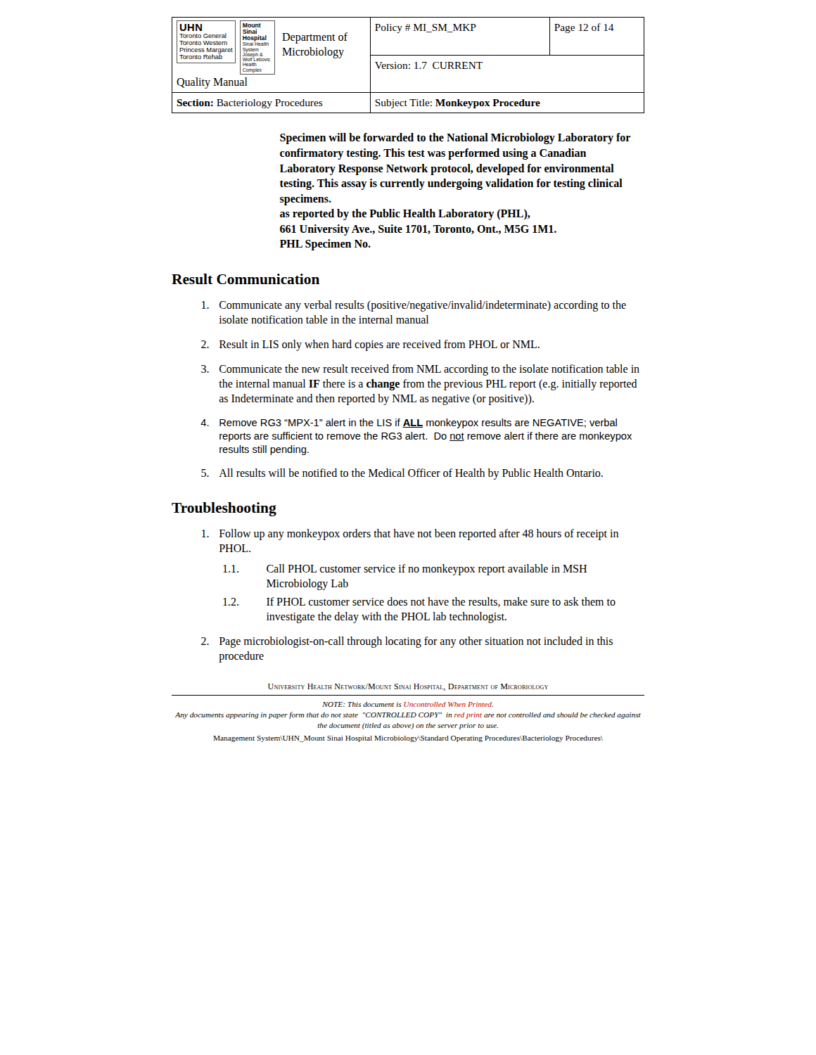| UHN Toronto General Toronto Western Princess Margaret Toronto Rehab Mount Sinai Hospital Sinai Health System Joseph & Wolf Lebovic Health Complex Department of Microbiology Quality Manual | Policy # MI_SM_MKP | Page 12 of 14 |
| Version: 1.7 CURRENT |
| Section: Bacteriology Procedures | Subject Title: Monkeypox Procedure |
Specimen will be forwarded to the National Microbiology Laboratory for confirmatory testing. This test was performed using a Canadian Laboratory Response Network protocol, developed for environmental testing. This assay is currently undergoing validation for testing clinical specimens.
as reported by the Public Health Laboratory (PHL),
661 University Ave., Suite 1701, Toronto, Ont., M5G 1M1.
PHL Specimen No.
Result Communication
Communicate any verbal results (positive/negative/invalid/indeterminate) according to the isolate notification table in the internal manual
Result in LIS only when hard copies are received from PHOL or NML.
Communicate the new result received from NML according to the isolate notification table in the internal manual IF there is a change from the previous PHL report (e.g. initially reported as Indeterminate and then reported by NML as negative (or positive)).
Remove RG3 “MPX-1” alert in the LIS if ALL monkeypox results are NEGATIVE; verbal reports are sufficient to remove the RG3 alert. Do not remove alert if there are monkeypox results still pending.
All results will be notified to the Medical Officer of Health by Public Health Ontario.
Troubleshooting
Follow up any monkeypox orders that have not been reported after 48 hours of receipt in PHOL.
Call PHOL customer service if no monkeypox report available in MSH Microbiology Lab
If PHOL customer service does not have the results, make sure to ask them to investigate the delay with the PHOL lab technologist.
Page microbiologist-on-call through locating for any other situation not included in this procedure
University Health Network/Mount Sinai Hospital, Department of Microbiology
NOTE: This document is Uncontrolled When Printed.
Any documents appearing in paper form that do not state "CONTROLLED COPY" in red print are not controlled and should be checked against the document (titled as above) on the server prior to use.
Management System\UHN_Mount Sinai Hospital Microbiology\Standard Operating Procedures\Bacteriology Procedures\